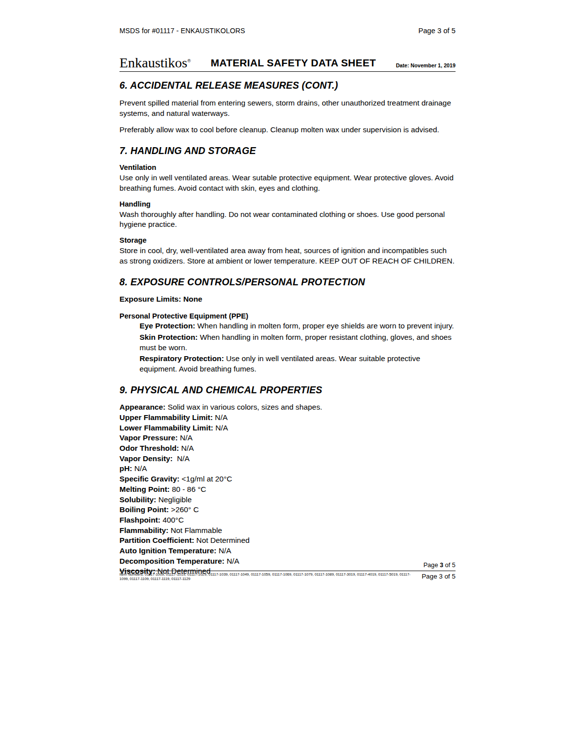MSDS for #01117 - ENKAUSTIKOLORS
Page 3 of 5
Enkaustikos®
MATERIAL SAFETY DATA SHEET
Date: November 1, 2019
6. ACCIDENTAL RELEASE MEASURES (CONT.)
Prevent spilled material from entering sewers, storm drains, other unauthorized treatment drainage systems, and natural waterways.
Preferably allow wax to cool before cleanup. Cleanup molten wax under supervision is advised.
7. HANDLING AND STORAGE
Ventilation
Use only in well ventilated areas. Wear sutable protective equipment. Wear protective gloves. Avoid breathing fumes. Avoid contact with skin, eyes and clothing.
Handling
Wash thoroughly after handling. Do not wear contaminated clothing or shoes. Use good personal hygiene practice.
Storage
Store in cool, dry, well-ventilated area away from heat, sources of ignition and incompatibles such as strong oxidizers. Store at ambient or lower temperature. KEEP OUT OF REACH OF CHILDREN.
8. EXPOSURE CONTROLS/PERSONAL PROTECTION
Exposure Limits: None
Personal Protective Equipment (PPE)
Eye Protection: When handling in molten form, proper eye shields are worn to prevent injury.
Skin Protection: When handling in molten form, proper resistant clothing, gloves, and shoes must be worn.
Respiratory Protection: Use only in well ventilated areas. Wear suitable protective equipment. Avoid breathing fumes.
9. PHYSICAL AND CHEMICAL PROPERTIES
Appearance: Solid wax in various colors, sizes and shapes.
Upper Flammability Limit: N/A
Lower Flammability Limit: N/A
Vapor Pressure: N/A
Odor Threshold: N/A
Vapor Density: N/A
pH: N/A
Specific Gravity: <1g/ml at 20°C
Melting Point: 80 - 86 °C
Solubility: Negligible
Boiling Point: >260° C
Flashpoint: 400°C
Flammability: Not Flammable
Partition Coefficient: Not Determined
Auto Ignition Temperature: N/A
Decomposition Temperature: N/A
Viscosity: Not Determined
Page 3 of 5
Item Numbers: 01117-1009, 01117-1019, 01117-1029, 01117-1039, 01117-1049, 01117-1059, 01117-1069, 01117-1079, 01117-1089, 01117-3019, 01117-4019, 01117-5019, 01117-1099, 01117-1109, 01117-1119, 01117-1129
Page 3 of 5